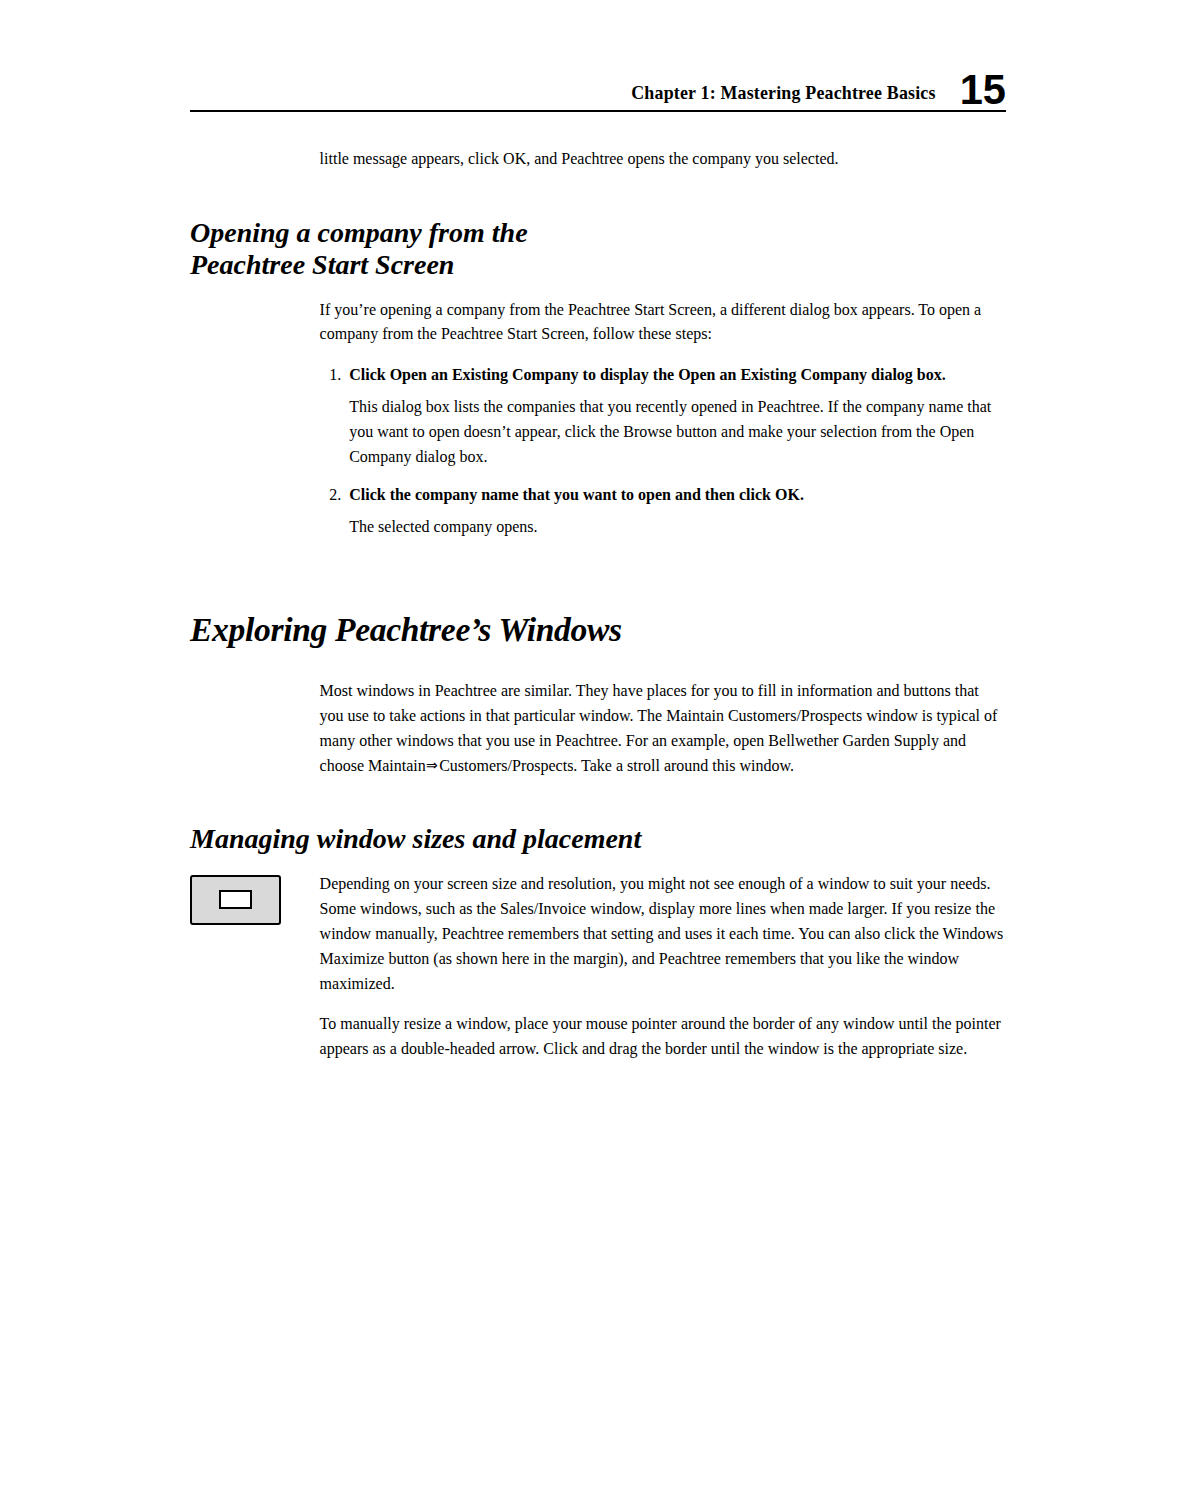Chapter 1: Mastering Peachtree Basics 15
little message appears, click OK, and Peachtree opens the company you selected.
Opening a company from the
Peachtree Start Screen
If you’re opening a company from the Peachtree Start Screen, a different dialog box appears. To open a company from the Peachtree Start Screen, follow these steps:
Click Open an Existing Company to display the Open an Existing Company dialog box.
This dialog box lists the companies that you recently opened in Peachtree. If the company name that you want to open doesn’t appear, click the Browse button and make your selection from the Open Company dialog box.
Click the company name that you want to open and then click OK.
The selected company opens.
Exploring Peachtree’s Windows
Most windows in Peachtree are similar. They have places for you to fill in information and buttons that you use to take actions in that particular window. The Maintain Customers/Prospects window is typical of many other windows that you use in Peachtree. For an example, open Bellwether Garden Supply and choose Maintain⇒Customers/Prospects. Take a stroll around this window.
Managing window sizes and placement
Depending on your screen size and resolution, you might not see enough of a window to suit your needs. Some windows, such as the Sales/Invoice window, display more lines when made larger. If you resize the window manually, Peachtree remembers that setting and uses it each time. You can also click the Windows Maximize button (as shown here in the margin), and Peachtree remembers that you like the window maximized.
To manually resize a window, place your mouse pointer around the border of any window until the pointer appears as a double-headed arrow. Click and drag the border until the window is the appropriate size.